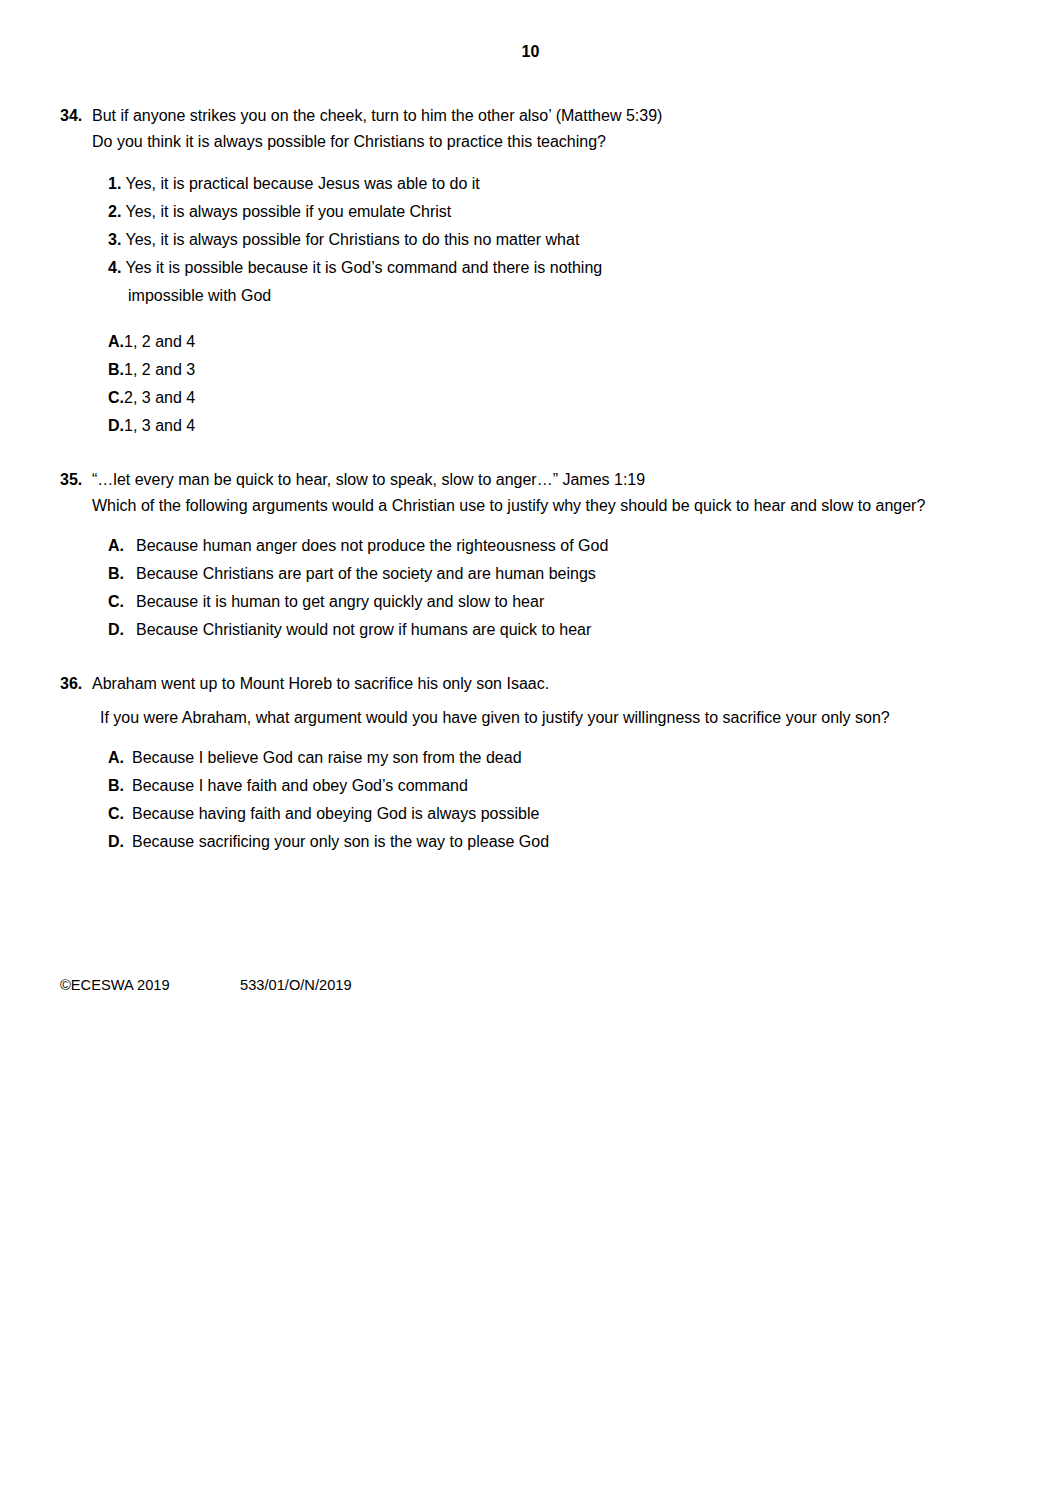10
34. But if anyone strikes you on the cheek, turn to him the other also’ (Matthew 5:39)
Do you think it is always possible for Christians to practice this teaching?
1. Yes, it is practical because Jesus was able to do it
2. Yes, it is always possible if you emulate Christ
3. Yes, it is always possible for Christians to do this no matter what
4. Yes it is possible because it is God’s command and there is nothing
impossible with God
A. 1, 2 and 4
B. 1, 2 and 3
C. 2, 3 and 4
D. 1, 3 and 4
35. “…let every man be quick to hear, slow to speak, slow to anger…” James 1:19
Which of the following arguments would a Christian use to justify why they should be quick to hear and slow to anger?
A. Because human anger does not produce the righteousness of God
B. Because Christians are part of the society and are human beings
C. Because it is human to get angry quickly and slow to hear
D. Because Christianity would not grow if humans are quick to hear
36. Abraham went up to Mount Horeb to sacrifice his only son Isaac.
If you were Abraham, what argument would you have given to justify your willingness to sacrifice your only son?
A. Because I believe God can raise my son from the dead
B. Because I have faith and obey God’s command
C. Because having faith and obeying God is always possible
D. Because sacrificing your only son is the way to please God
©ECESWA 2019 533/01/O/N/2019